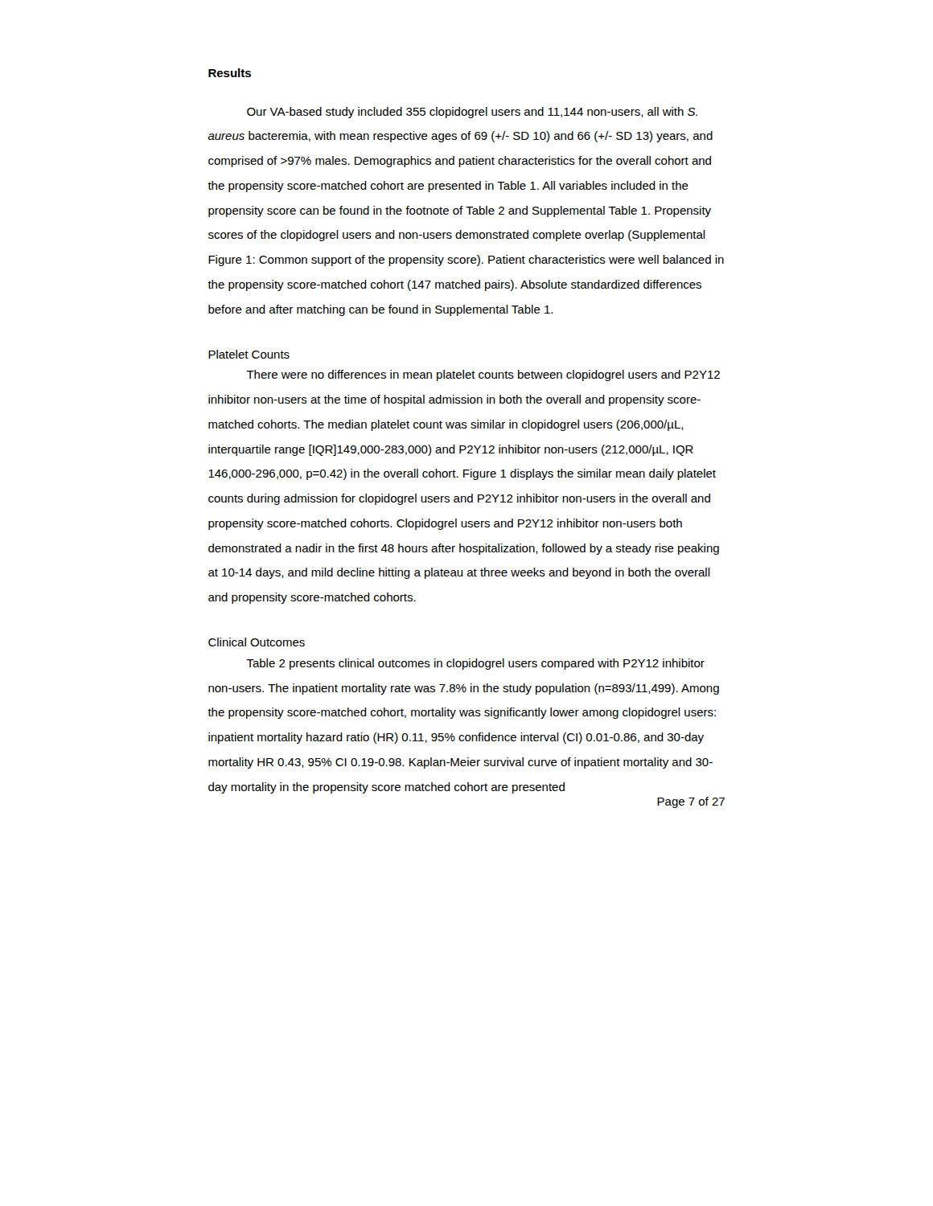Results
Our VA-based study included 355 clopidogrel users and 11,144 non-users, all with S. aureus bacteremia, with mean respective ages of 69 (+/- SD 10) and 66 (+/- SD 13) years, and comprised of >97% males. Demographics and patient characteristics for the overall cohort and the propensity score-matched cohort are presented in Table 1. All variables included in the propensity score can be found in the footnote of Table 2 and Supplemental Table 1. Propensity scores of the clopidogrel users and non-users demonstrated complete overlap (Supplemental Figure 1: Common support of the propensity score). Patient characteristics were well balanced in the propensity score-matched cohort (147 matched pairs). Absolute standardized differences before and after matching can be found in Supplemental Table 1.
Platelet Counts
There were no differences in mean platelet counts between clopidogrel users and P2Y12 inhibitor non-users at the time of hospital admission in both the overall and propensity score-matched cohorts. The median platelet count was similar in clopidogrel users (206,000/µL, interquartile range [IQR]149,000-283,000) and P2Y12 inhibitor non-users (212,000/µL, IQR 146,000-296,000, p=0.42) in the overall cohort. Figure 1 displays the similar mean daily platelet counts during admission for clopidogrel users and P2Y12 inhibitor non-users in the overall and propensity score-matched cohorts. Clopidogrel users and P2Y12 inhibitor non-users both demonstrated a nadir in the first 48 hours after hospitalization, followed by a steady rise peaking at 10-14 days, and mild decline hitting a plateau at three weeks and beyond in both the overall and propensity score-matched cohorts.
Clinical Outcomes
Table 2 presents clinical outcomes in clopidogrel users compared with P2Y12 inhibitor non-users. The inpatient mortality rate was 7.8% in the study population (n=893/11,499). Among the propensity score-matched cohort, mortality was significantly lower among clopidogrel users: inpatient mortality hazard ratio (HR) 0.11, 95% confidence interval (CI) 0.01-0.86, and 30-day mortality HR 0.43, 95% CI 0.19-0.98. Kaplan-Meier survival curve of inpatient mortality and 30-day mortality in the propensity score matched cohort are presented
Page 7 of 27